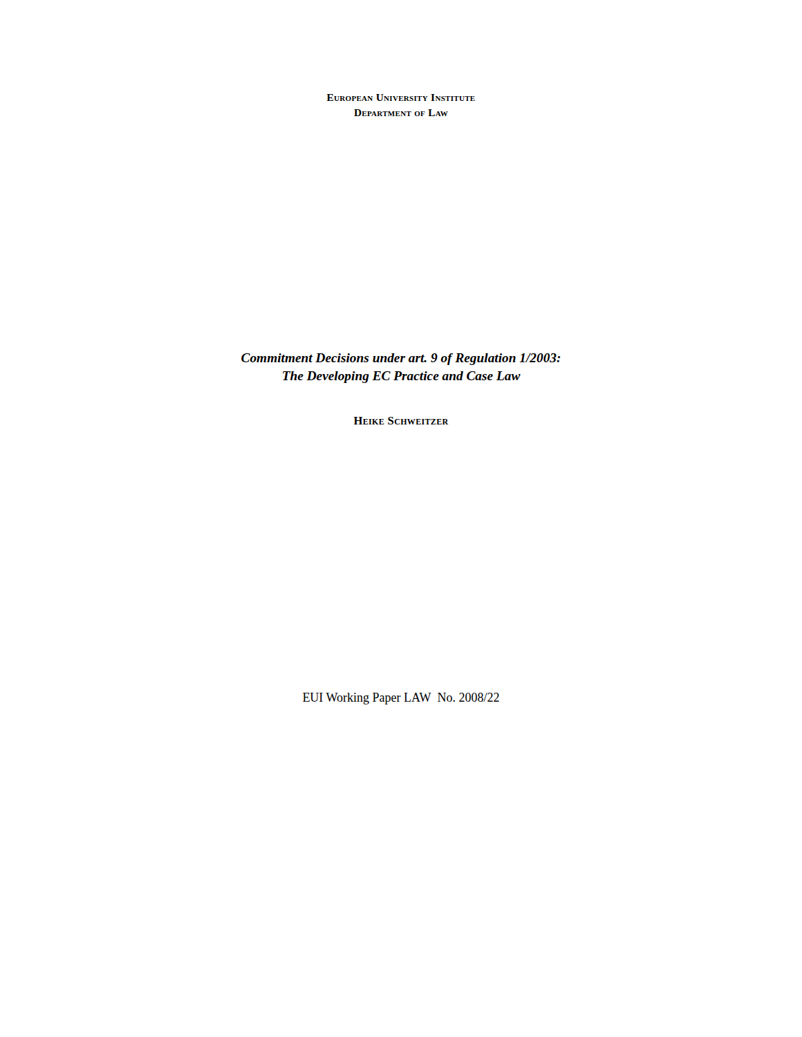European University Institute Department of Law
Commitment Decisions under art. 9 of Regulation 1/2003:
The Developing EC Practice and Case Law
Heike Schweitzer
EUI Working Paper LAW No. 2008/22